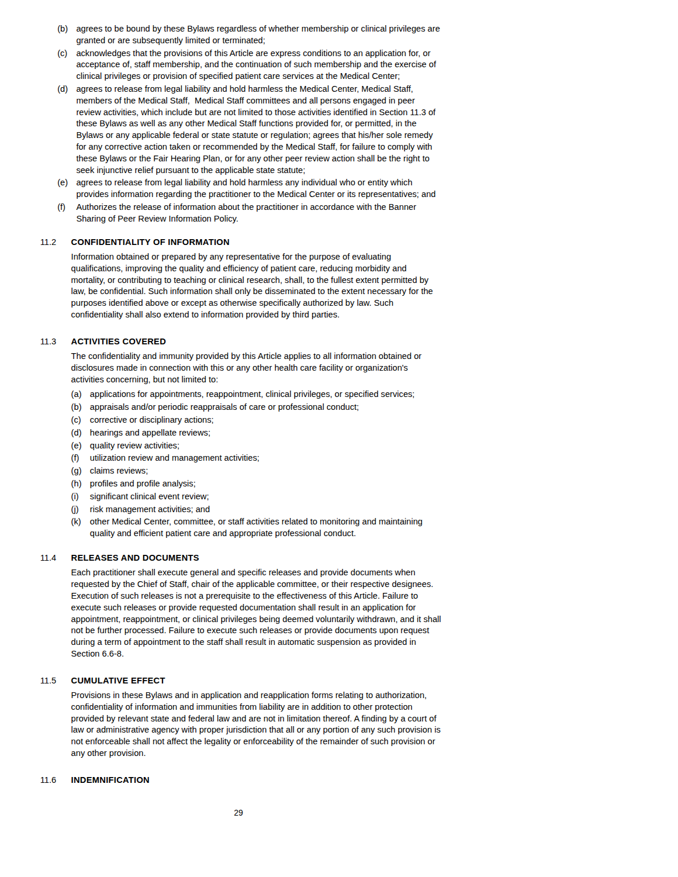(b) agrees to be bound by these Bylaws regardless of whether membership or clinical privileges are granted or are subsequently limited or terminated;
(c) acknowledges that the provisions of this Article are express conditions to an application for, or acceptance of, staff membership, and the continuation of such membership and the exercise of clinical privileges or provision of specified patient care services at the Medical Center;
(d) agrees to release from legal liability and hold harmless the Medical Center, Medical Staff, members of the Medical Staff, Medical Staff committees and all persons engaged in peer review activities, which include but are not limited to those activities identified in Section 11.3 of these Bylaws as well as any other Medical Staff functions provided for, or permitted, in the Bylaws or any applicable federal or state statute or regulation; agrees that his/her sole remedy for any corrective action taken or recommended by the Medical Staff, for failure to comply with these Bylaws or the Fair Hearing Plan, or for any other peer review action shall be the right to seek injunctive relief pursuant to the applicable state statute;
(e) agrees to release from legal liability and hold harmless any individual who or entity which provides information regarding the practitioner to the Medical Center or its representatives; and
(f) Authorizes the release of information about the practitioner in accordance with the Banner Sharing of Peer Review Information Policy.
11.2
CONFIDENTIALITY OF INFORMATION
Information obtained or prepared by any representative for the purpose of evaluating qualifications, improving the quality and efficiency of patient care, reducing morbidity and mortality, or contributing to teaching or clinical research, shall, to the fullest extent permitted by law, be confidential. Such information shall only be disseminated to the extent necessary for the purposes identified above or except as otherwise specifically authorized by law. Such confidentiality shall also extend to information provided by third parties.
11.3
ACTIVITIES COVERED
The confidentiality and immunity provided by this Article applies to all information obtained or disclosures made in connection with this or any other health care facility or organization's activities concerning, but not limited to:
(a) applications for appointments, reappointment, clinical privileges, or specified services;
(b) appraisals and/or periodic reappraisals of care or professional conduct;
(c) corrective or disciplinary actions;
(d) hearings and appellate reviews;
(e) quality review activities;
(f) utilization review and management activities;
(g) claims reviews;
(h) profiles and profile analysis;
(i) significant clinical event review;
(j) risk management activities; and
(k) other Medical Center, committee, or staff activities related to monitoring and maintaining quality and efficient patient care and appropriate professional conduct.
11.4
RELEASES AND DOCUMENTS
Each practitioner shall execute general and specific releases and provide documents when requested by the Chief of Staff, chair of the applicable committee, or their respective designees. Execution of such releases is not a prerequisite to the effectiveness of this Article. Failure to execute such releases or provide requested documentation shall result in an application for appointment, reappointment, or clinical privileges being deemed voluntarily withdrawn, and it shall not be further processed. Failure to execute such releases or provide documents upon request during a term of appointment to the staff shall result in automatic suspension as provided in Section 6.6-8.
11.5
CUMULATIVE EFFECT
Provisions in these Bylaws and in application and reapplication forms relating to authorization, confidentiality of information and immunities from liability are in addition to other protection provided by relevant state and federal law and are not in limitation thereof. A finding by a court of law or administrative agency with proper jurisdiction that all or any portion of any such provision is not enforceable shall not affect the legality or enforceability of the remainder of such provision or any other provision.
11.6
INDEMNIFICATION
29